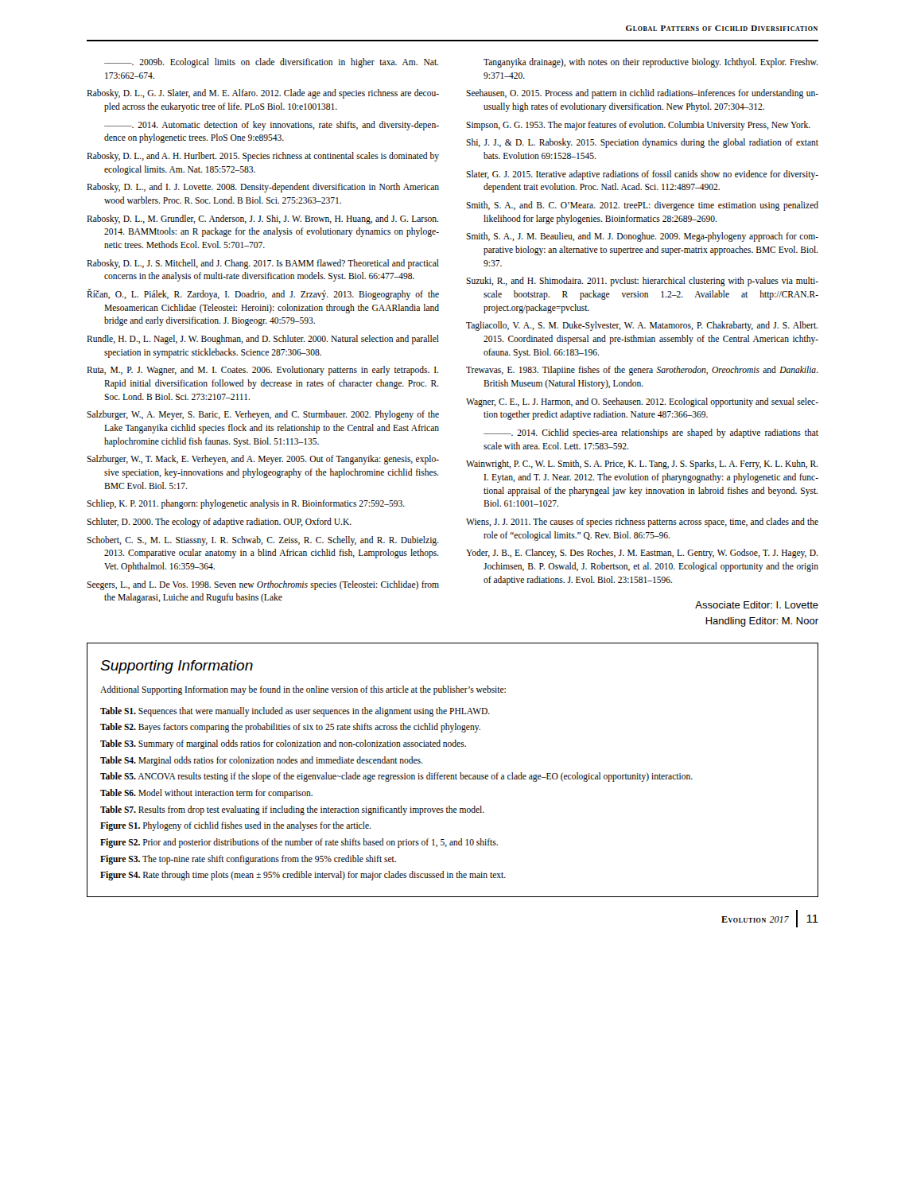Global Patterns of Cichlid Diversification
———. 2009b. Ecological limits on clade diversification in higher taxa. Am. Nat. 173:662–674.
Rabosky, D. L., G. J. Slater, and M. E. Alfaro. 2012. Clade age and species richness are decoupled across the eukaryotic tree of life. PLoS Biol. 10:e1001381.
———. 2014. Automatic detection of key innovations, rate shifts, and diversity-dependence on phylogenetic trees. PloS One 9:e89543.
Rabosky, D. L., and A. H. Hurlbert. 2015. Species richness at continental scales is dominated by ecological limits. Am. Nat. 185:572–583.
Rabosky, D. L., and I. J. Lovette. 2008. Density-dependent diversification in North American wood warblers. Proc. R. Soc. Lond. B Biol. Sci. 275:2363–2371.
Rabosky, D. L., M. Grundler, C. Anderson, J. J. Shi, J. W. Brown, H. Huang, and J. G. Larson. 2014. BAMMtools: an R package for the analysis of evolutionary dynamics on phylogenetic trees. Methods Ecol. Evol. 5:701–707.
Rabosky, D. L., J. S. Mitchell, and J. Chang. 2017. Is BAMM flawed? Theoretical and practical concerns in the analysis of multi-rate diversification models. Syst. Biol. 66:477–498.
Říčan, O., L. Piálek, R. Zardoya, I. Doadrio, and J. Zrzavý. 2013. Biogeography of the Mesoamerican Cichlidae (Teleostei: Heroini): colonization through the GAARlandia land bridge and early diversification. J. Biogeogr. 40:579–593.
Rundle, H. D., L. Nagel, J. W. Boughman, and D. Schluter. 2000. Natural selection and parallel speciation in sympatric sticklebacks. Science 287:306–308.
Ruta, M., P. J. Wagner, and M. I. Coates. 2006. Evolutionary patterns in early tetrapods. I. Rapid initial diversification followed by decrease in rates of character change. Proc. R. Soc. Lond. B Biol. Sci. 273:2107–2111.
Salzburger, W., A. Meyer, S. Baric, E. Verheyen, and C. Sturmbauer. 2002. Phylogeny of the Lake Tanganyika cichlid species flock and its relationship to the Central and East African haplochromine cichlid fish faunas. Syst. Biol. 51:113–135.
Salzburger, W., T. Mack, E. Verheyen, and A. Meyer. 2005. Out of Tanganyika: genesis, explosive speciation, key-innovations and phylogeography of the haplochromine cichlid fishes. BMC Evol. Biol. 5:17.
Schliep, K. P. 2011. phangorn: phylogenetic analysis in R. Bioinformatics 27:592–593.
Schluter, D. 2000. The ecology of adaptive radiation. OUP, Oxford U.K.
Schobert, C. S., M. L. Stiassny, I. R. Schwab, C. Zeiss, R. C. Schelly, and R. R. Dubielzig. 2013. Comparative ocular anatomy in a blind African cichlid fish, Lamprologus lethops. Vet. Ophthalmol. 16:359–364.
Seegers, L., and L. De Vos. 1998. Seven new Orthochromis species (Teleostei: Cichlidae) from the Malagarasi, Luiche and Rugufu basins (Lake
Tanganyika drainage), with notes on their reproductive biology. Ichthyol. Explor. Freshw. 9:371–420.
Seehausen, O. 2015. Process and pattern in cichlid radiations–inferences for understanding unusually high rates of evolutionary diversification. New Phytol. 207:304–312.
Simpson, G. G. 1953. The major features of evolution. Columbia University Press, New York.
Shi, J. J., & D. L. Rabosky. 2015. Speciation dynamics during the global radiation of extant bats. Evolution 69:1528–1545.
Slater, G. J. 2015. Iterative adaptive radiations of fossil canids show no evidence for diversity-dependent trait evolution. Proc. Natl. Acad. Sci. 112:4897–4902.
Smith, S. A., and B. C. O’Meara. 2012. treePL: divergence time estimation using penalized likelihood for large phylogenies. Bioinformatics 28:2689–2690.
Smith, S. A., J. M. Beaulieu, and M. J. Donoghue. 2009. Mega-phylogeny approach for comparative biology: an alternative to supertree and super-matrix approaches. BMC Evol. Biol. 9:37.
Suzuki, R., and H. Shimodaira. 2011. pvclust: hierarchical clustering with p-values via multiscale bootstrap. R package version 1.2–2. Available at http://CRAN.R-project.org/package=pvclust.
Tagliacollo, V. A., S. M. Duke-Sylvester, W. A. Matamoros, P. Chakrabarty, and J. S. Albert. 2015. Coordinated dispersal and pre-isthmian assembly of the Central American ichthyofauna. Syst. Biol. 66:183–196.
Trewavas, E. 1983. Tilapiine fishes of the genera Sarotherodon, Oreochromis and Danakilia. British Museum (Natural History), London.
Wagner, C. E., L. J. Harmon, and O. Seehausen. 2012. Ecological opportunity and sexual selection together predict adaptive radiation. Nature 487:366–369.
———. 2014. Cichlid species-area relationships are shaped by adaptive radiations that scale with area. Ecol. Lett. 17:583–592.
Wainwright, P. C., W. L. Smith, S. A. Price, K. L. Tang, J. S. Sparks, L. A. Ferry, K. L. Kuhn, R. I. Eytan, and T. J. Near. 2012. The evolution of pharyngognathy: a phylogenetic and functional appraisal of the pharyngeal jaw key innovation in labroid fishes and beyond. Syst. Biol. 61:1001–1027.
Wiens, J. J. 2011. The causes of species richness patterns across space, time, and clades and the role of “ecological limits.” Q. Rev. Biol. 86:75–96.
Yoder, J. B., E. Clancey, S. Des Roches, J. M. Eastman, L. Gentry, W. Godsoe, T. J. Hagey, D. Jochimsen, B. P. Oswald, J. Robertson, et al. 2010. Ecological opportunity and the origin of adaptive radiations. J. Evol. Biol. 23:1581–1596.
Associate Editor: I. Lovette
Handling Editor: M. Noor
Supporting Information
Additional Supporting Information may be found in the online version of this article at the publisher’s website:
Table S1. Sequences that were manually included as user sequences in the alignment using the PHLAWD.
Table S2. Bayes factors comparing the probabilities of six to 25 rate shifts across the cichlid phylogeny.
Table S3. Summary of marginal odds ratios for colonization and non-colonization associated nodes.
Table S4. Marginal odds ratios for colonization nodes and immediate descendant nodes.
Table S5. ANCOVA results testing if the slope of the eigenvalue~clade age regression is different because of a clade age–EO (ecological opportunity) interaction.
Table S6. Model without interaction term for comparison.
Table S7. Results from drop test evaluating if including the interaction significantly improves the model.
Figure S1. Phylogeny of cichlid fishes used in the analyses for the article.
Figure S2. Prior and posterior distributions of the number of rate shifts based on priors of 1, 5, and 10 shifts.
Figure S3. The top-nine rate shift configurations from the 95% credible shift set.
Figure S4. Rate through time plots (mean ± 95% credible interval) for major clades discussed in the main text.
Evolution 2017 11